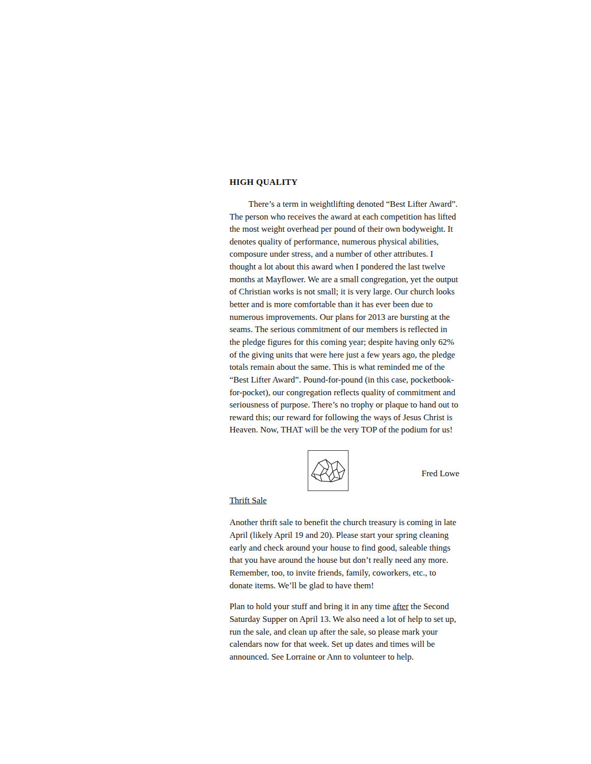High Quality
There’s a term in weightlifting denoted “Best Lifter Award”. The person who receives the award at each competition has lifted the most weight overhead per pound of their own bodyweight. It denotes quality of performance, numerous physical abilities, composure under stress, and a number of other attributes. I thought a lot about this award when I pondered the last twelve months at Mayflower. We are a small congregation, yet the output of Christian works is not small; it is very large. Our church looks better and is more comfortable than it has ever been due to numerous improvements. Our plans for 2013 are bursting at the seams. The serious commitment of our members is reflected in the pledge figures for this coming year; despite having only 62% of the giving units that were here just a few years ago, the pledge totals remain about the same. This is what reminded me of the “Best Lifter Award”. Pound-for-pound (in this case, pocketbook-for-pocket), our congregation reflects quality of commitment and seriousness of purpose. There’s no trophy or plaque to hand out to reward this; our reward for following the ways of Jesus Christ is Heaven. Now, THAT will be the very TOP of the podium for us!
Fred Lowe
Thrift Sale
Another thrift sale to benefit the church treasury is coming in late April (likely April 19 and 20). Please start your spring cleaning early and check around your house to find good, saleable things that you have around the house but don’t really need any more. Remember, too, to invite friends, family, coworkers, etc., to donate items. We’ll be glad to have them!
Plan to hold your stuff and bring it in any time after the Second Saturday Supper on April 13. We also need a lot of help to set up, run the sale, and clean up after the sale, so please mark your calendars now for that week. Set up dates and times will be announced. See Lorraine or Ann to volunteer to help.